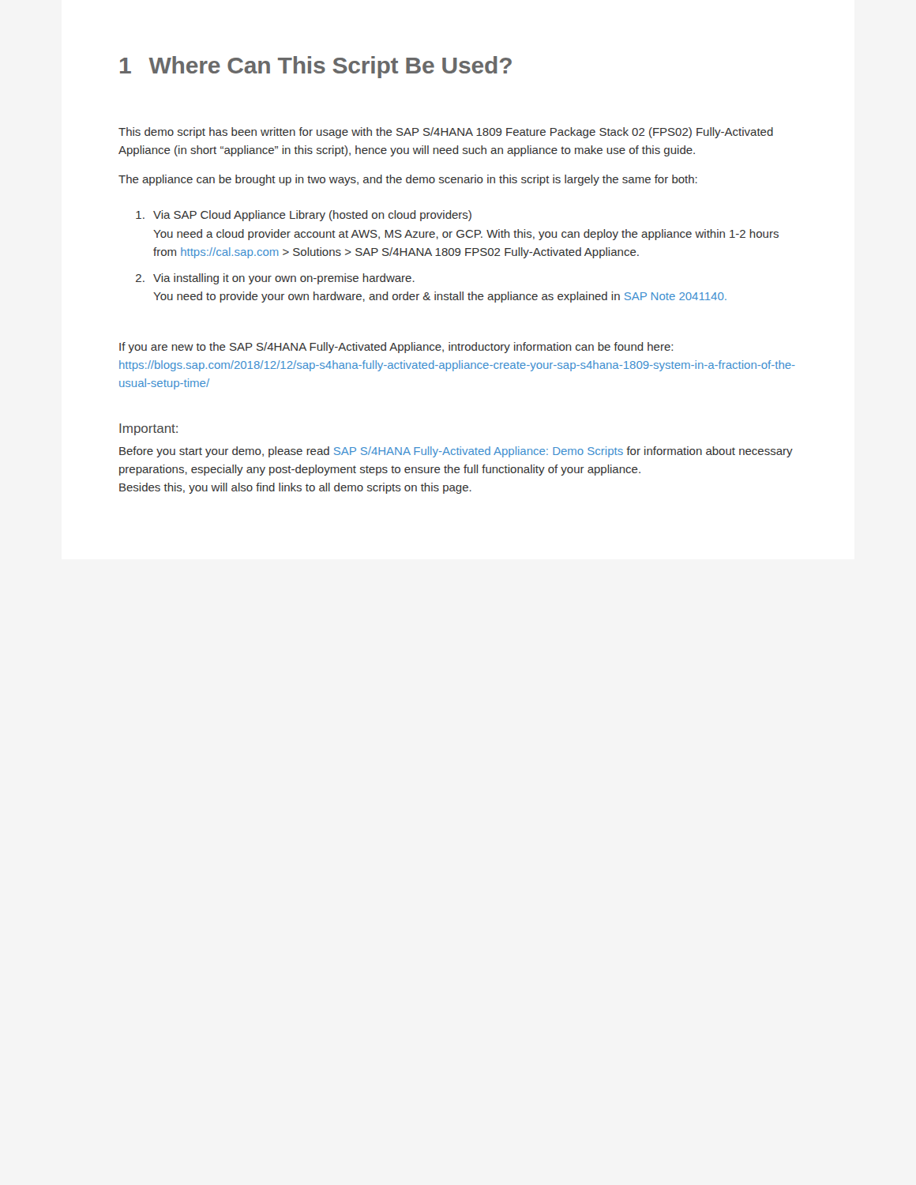1 Where Can This Script Be Used?
This demo script has been written for usage with the SAP S/4HANA 1809 Feature Package Stack 02 (FPS02) Fully-Activated Appliance (in short “appliance” in this script), hence you will need such an appliance to make use of this guide.
The appliance can be brought up in two ways, and the demo scenario in this script is largely the same for both:
Via SAP Cloud Appliance Library (hosted on cloud providers)
You need a cloud provider account at AWS, MS Azure, or GCP. With this, you can deploy the appliance within 1-2 hours from https://cal.sap.com > Solutions > SAP S/4HANA 1809 FPS02 Fully-Activated Appliance.
Via installing it on your own on-premise hardware.
You need to provide your own hardware, and order & install the appliance as explained in SAP Note 2041140.
If you are new to the SAP S/4HANA Fully-Activated Appliance, introductory information can be found here:
https://blogs.sap.com/2018/12/12/sap-s4hana-fully-activated-appliance-create-your-sap-s4hana-1809-system-in-a-fraction-of-the-usual-setup-time/
Important:
Before you start your demo, please read SAP S/4HANA Fully-Activated Appliance: Demo Scripts for information about necessary preparations, especially any post-deployment steps to ensure the full functionality of your appliance.
Besides this, you will also find links to all demo scripts on this page.